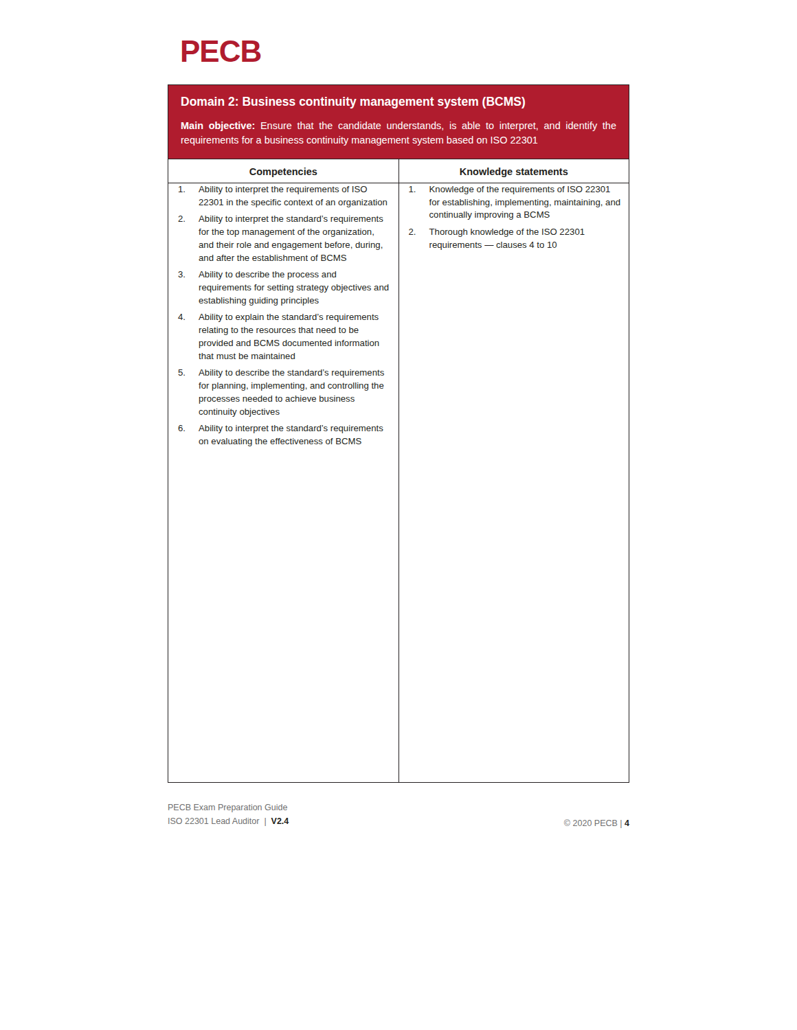PECB
| Domain 2: Business continuity management system (BCMS) Main objective: Ensure that the candidate understands, is able to interpret, and identify the requirements for a business continuity management system based on ISO 22301 |
| Competencies | Knowledge statements |
| Ability to interpret the requirements of ISO 22301 in the specific context of an organization Ability to interpret the standard’s requirements for the top management of the organization, and their role and engagement before, during, and after the establishment of BCMS Ability to describe the process and requirements for setting strategy objectives and establishing guiding principles Ability to explain the standard’s requirements relating to the resources that need to be provided and BCMS documented information that must be maintained Ability to describe the standard’s requirements for planning, implementing, and controlling the processes needed to achieve business continuity objectives Ability to interpret the standard’s requirements on evaluating the effectiveness of BCMS | Knowledge of the requirements of ISO 22301 for establishing, implementing, maintaining, and continually improving a BCMS Thorough knowledge of the ISO 22301 requirements — clauses 4 to 10 |
PECB Exam Preparation Guide
ISO 22301 Lead Auditor | V2.4
© 2020 PECB | 4